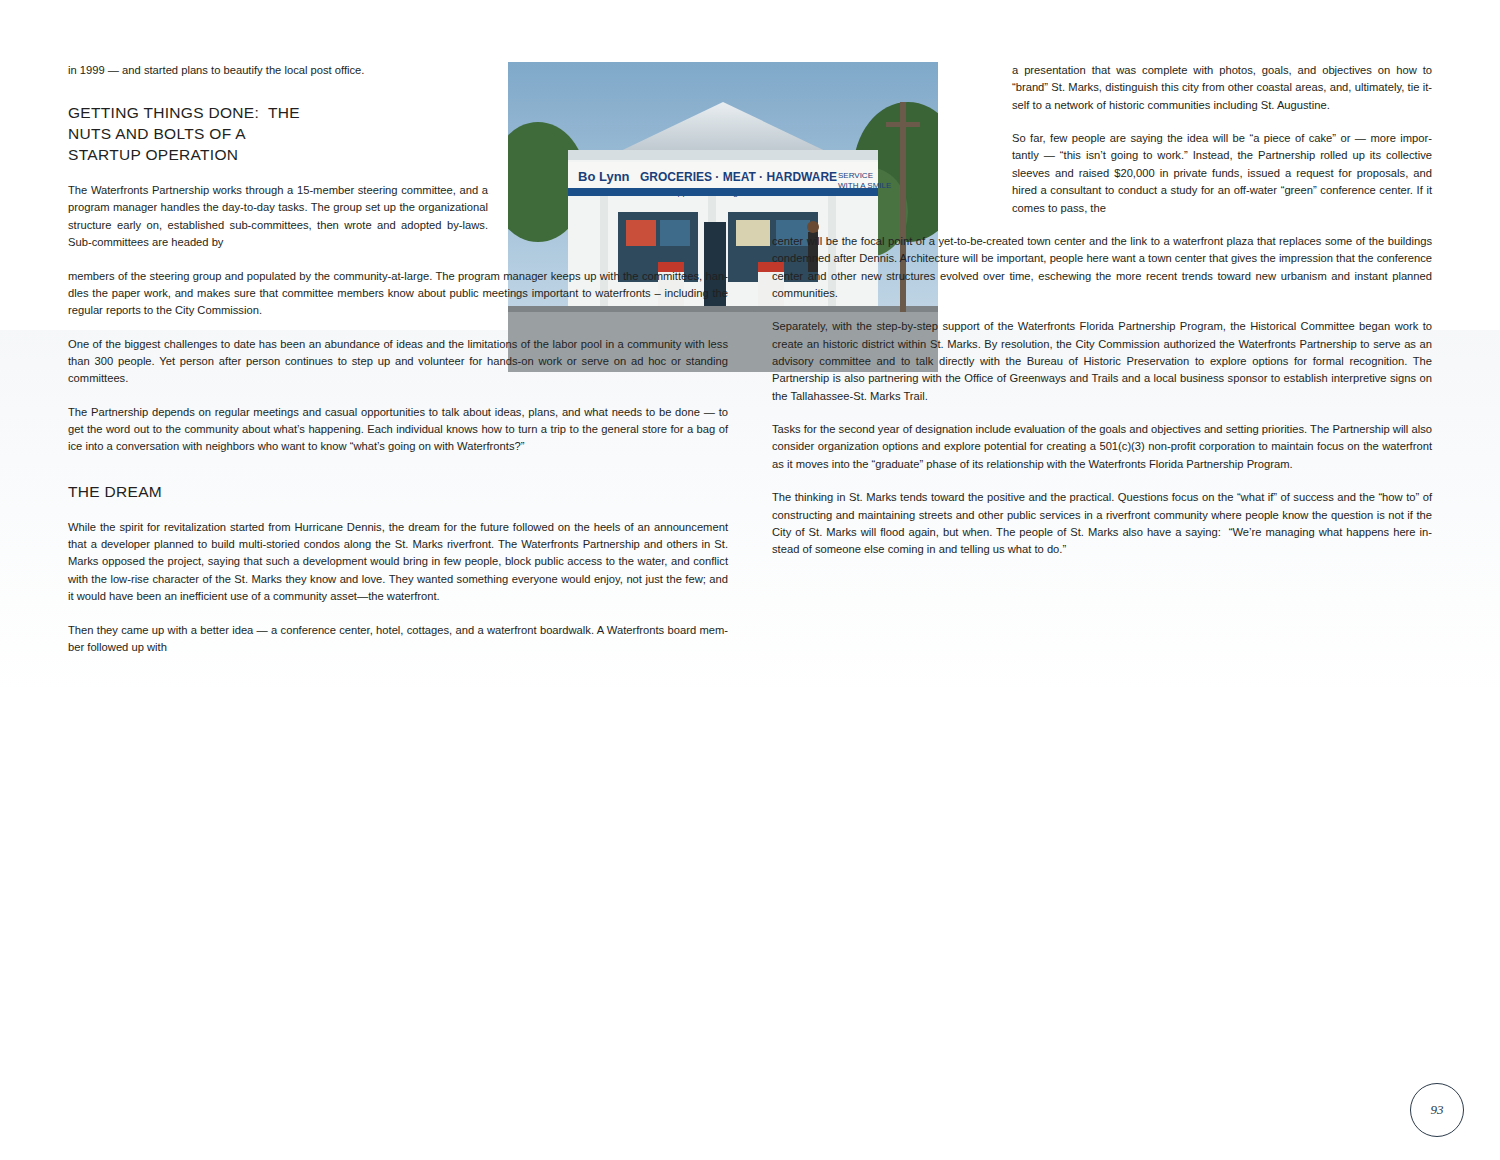Bo Lynn GROCERIES · MEAT · HARDWARE Picnic Supplies · Fishing Tackle SERVICE WITH A SMILE
in 1999 — and started plans to beautify the local post office.
Getting Things Done: The
Nuts and Bolts of a
Startup Operation
The Waterfronts Partnership works through a 15-member steering committee, and a program manager handles the day-to-day tasks. The group set up the organizational structure early on, established sub-committees, then wrote and adopted by-laws. Sub-committees are headed by
members of the steering group and populated by the community-at-large. The program manager keeps up with the committees, handles the paper work, and makes sure that committee members know about public meetings important to waterfronts – including the regular reports to the City Commission.
One of the biggest challenges to date has been an abundance of ideas and the limitations of the labor pool in a community with less than 300 people. Yet person after person continues to step up and volunteer for hands-on work or serve on ad hoc or standing committees.
The Partnership depends on regular meetings and casual opportunities to talk about ideas, plans, and what needs to be done — to get the word out to the community about what’s happening. Each individual knows how to turn a trip to the general store for a bag of ice into a conversation with neighbors who want to know “what’s going on with Waterfronts?”
The Dream
While the spirit for revitalization started from Hurricane Dennis, the dream for the future followed on the heels of an announcement that a developer planned to build multi-storied condos along the St. Marks riverfront. The Waterfronts Partnership and others in St. Marks opposed the project, saying that such a development would bring in few people, block public access to the water, and conflict with the low-rise character of the St. Marks they know and love. They wanted something everyone would enjoy, not just the few; and it would have been an inefficient use of a community asset—the waterfront.
Then they came up with a better idea — a conference center, hotel, cottages, and a waterfront boardwalk. A Waterfronts board member followed up with
a presentation that was complete with photos, goals, and objectives on how to “brand” St. Marks, distinguish this city from other coastal areas, and, ultimately, tie itself to a network of historic communities including St. Augustine.
So far, few people are saying the idea will be “a piece of cake” or — more importantly — “this isn’t going to work.” Instead, the Partnership rolled up its collective sleeves and raised $20,000 in private funds, issued a request for proposals, and hired a consultant to conduct a study for an off-water “green” conference center. If it comes to pass, the
center will be the focal point of a yet-to-be-created town center and the link to a waterfront plaza that replaces some of the buildings condemned after Dennis. Architecture will be important, people here want a town center that gives the impression that the conference center and other new structures evolved over time, eschewing the more recent trends toward new urbanism and instant planned communities.
Separately, with the step-by-step support of the Waterfronts Florida Partnership Program, the Historical Committee began work to create an historic district within St. Marks. By resolution, the City Commission authorized the Waterfronts Partnership to serve as an advisory committee and to talk directly with the Bureau of Historic Preservation to explore options for formal recognition. The Partnership is also partnering with the Office of Greenways and Trails and a local business sponsor to establish interpretive signs on the Tallahassee-St. Marks Trail.
Tasks for the second year of designation include evaluation of the goals and objectives and setting priorities. The Partnership will also consider organization options and explore potential for creating a 501(c)(3) non-profit corporation to maintain focus on the waterfront as it moves into the “graduate” phase of its relationship with the Waterfronts Florida Partnership Program.
The thinking in St. Marks tends toward the positive and the practical. Questions focus on the “what if” of success and the “how to” of constructing and maintaining streets and other public services in a riverfront community where people know the question is not if the City of St. Marks will flood again, but when. The people of St. Marks also have a saying: “We’re managing what happens here instead of someone else coming in and telling us what to do.”
93